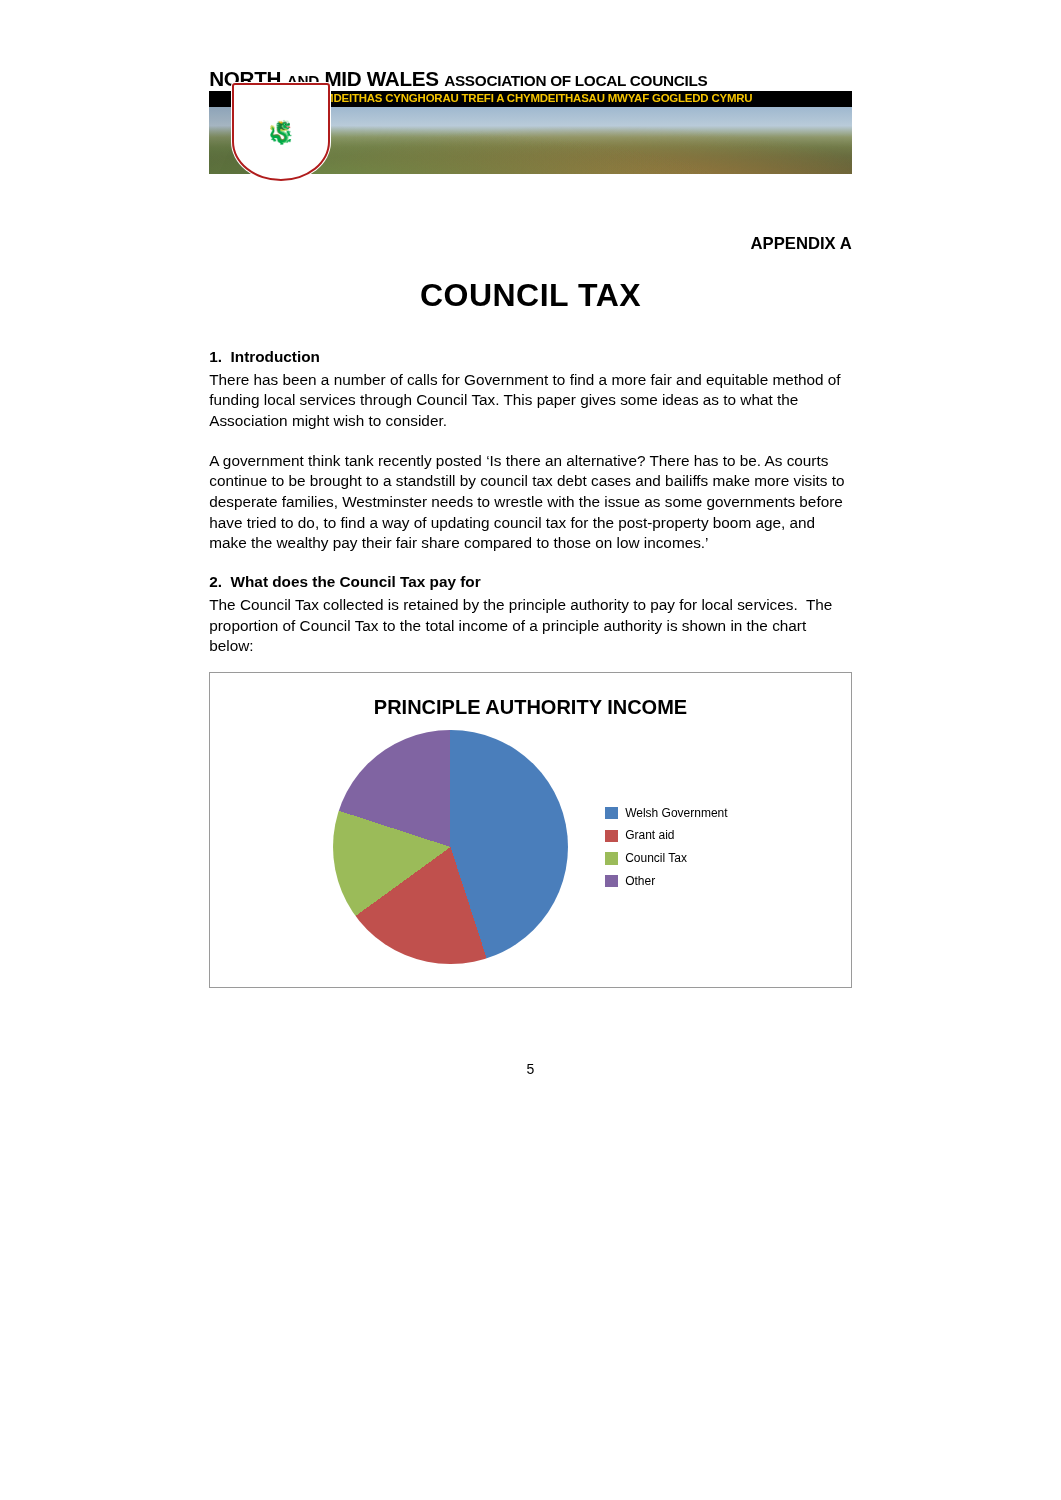NORTH AND MID WALES ASSOCIATION OF LOCAL COUNCILS
CYMDEITHAS CYNGHORAU TREFI A CHYMDEITHASAU MWYAF GOGLEDD CYMRU
🐉
APPENDIX A
COUNCIL TAX
1. Introduction
There has been a number of calls for Government to find a more fair and equitable method of funding local services through Council Tax. This paper gives some ideas as to what the Association might wish to consider.
A government think tank recently posted ‘Is there an alternative? There has to be. As courts continue to be brought to a standstill by council tax debt cases and bailiffs make more visits to desperate families, Westminster needs to wrestle with the issue as some governments before have tried to do, to find a way of updating council tax for the post-property boom age, and make the wealthy pay their fair share compared to those on low incomes.’
2. What does the Council Tax pay for
The Council Tax collected is retained by the principle authority to pay for local services. The proportion of Council Tax to the total income of a principle authority is shown in the chart below:
PRINCIPLE AUTHORITY INCOME
Welsh Government
Grant aid
Council Tax
Other
5